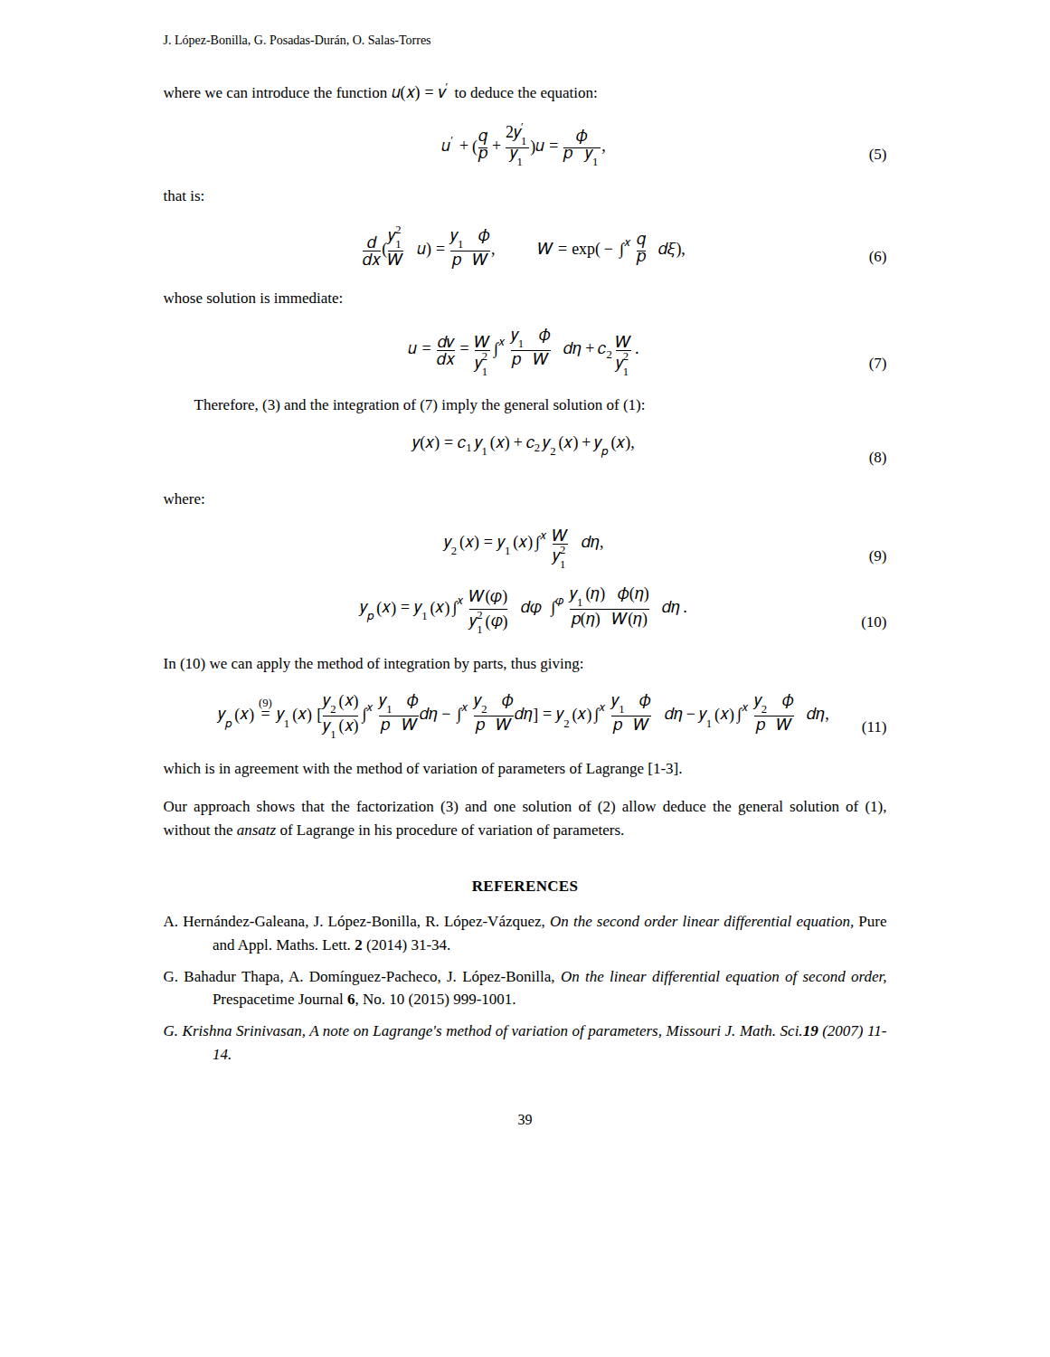J. López-Bonilla, G. Posadas-Durán, O. Salas-Torres
where we can introduce the function u(x)=v′ to deduce the equation:
u′ + ( qp + 2y1′ y1 ) u = ϕ p y1 , (5)
that is:
ddx ( y12 W   u ) = y1 ϕ p W , W = exp ( − ∫x qp   dξ ) , (6)
whose solution is immediate:
u = dvdx = W y12 ∫x y1 ϕ p W   dη + c2 W y12 . (7)
Therefore, (3) and the integration of (7) imply the general solution of (1):
y(x) = c1 y1(x) + c2 y2(x) + yp(x) , (8)
where:
y2(x) = y1(x) ∫x W y12   dη , (9)
yp(x) = y1(x) ∫x W(φ) y12(φ)   dφ ∫φ y1(η) ϕ(η) p(η) W(η)   dη . (10)
In (10) we can apply the method of integration by parts, thus giving:
yp(x) = (9) y1(x) [ y2(x) y1(x) ∫x y1 ϕ p W dη − ∫x y2 ϕ p W dη ] = y2(x) ∫x y1 ϕ p W   dη − y1(x) ∫x y2 ϕ p W   dη , (11)
which is in agreement with the method of variation of parameters of Lagrange [1-3].
Our approach shows that the factorization (3) and one solution of (2) allow deduce the general solution of (1), without the ansatz of Lagrange in his procedure of variation of parameters.
REFERENCES
A. Hernández-Galeana, J. López-Bonilla, R. López-Vázquez, On the second order linear differential equation, Pure and Appl. Maths. Lett. 2 (2014) 31-34.
G. Bahadur Thapa, A. Domínguez-Pacheco, J. López-Bonilla, On the linear differential equation of second order, Prespacetime Journal 6, No. 10 (2015) 999-1001.
G. Krishna Srinivasan, A note on Lagrange's method of variation of parameters, Missouri J. Math. Sci. 19 (2007) 11-14.
39